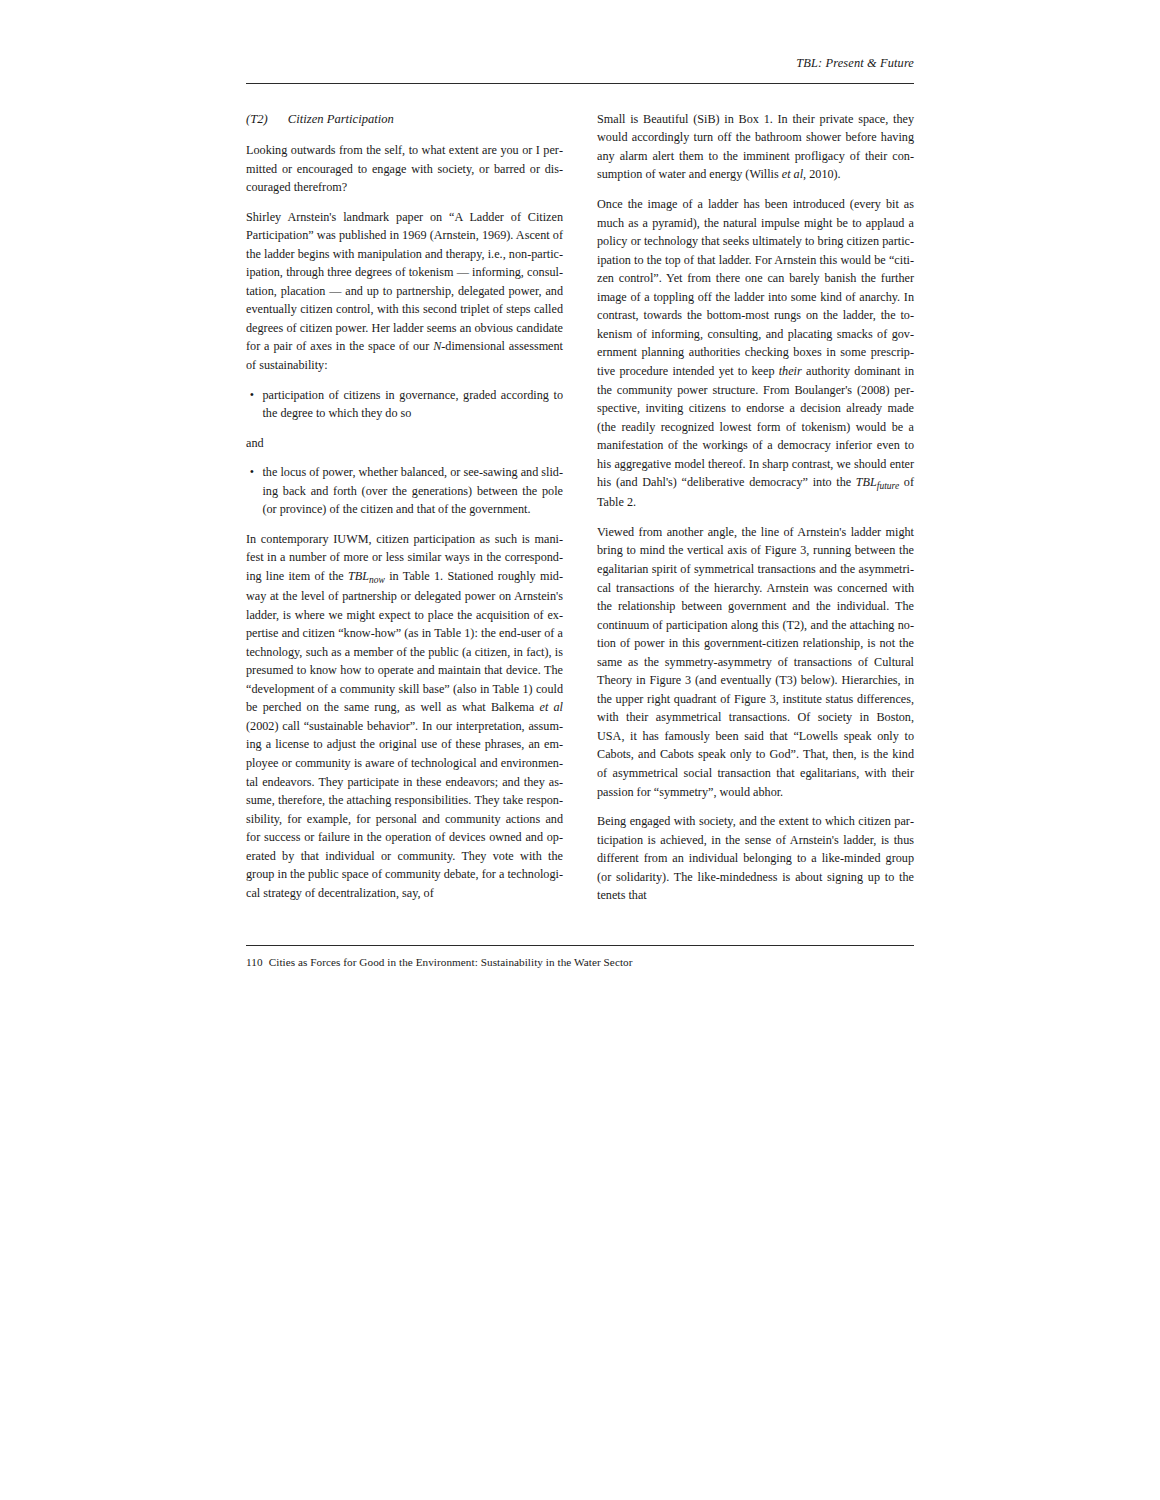TBL: Present & Future
(T2) Citizen Participation
Looking outwards from the self, to what extent are you or I permitted or encouraged to engage with society, or barred or discouraged therefrom?
Shirley Arnstein's landmark paper on “A Ladder of Citizen Participation” was published in 1969 (Arnstein, 1969). Ascent of the ladder begins with manipulation and therapy, i.e., non-participation, through three degrees of tokenism — informing, consultation, placation — and up to partnership, delegated power, and eventually citizen control, with this second triplet of steps called degrees of citizen power. Her ladder seems an obvious candidate for a pair of axes in the space of our N-dimensional assessment of sustainability:
participation of citizens in governance, graded according to the degree to which they do so
and
the locus of power, whether balanced, or see-sawing and sliding back and forth (over the generations) between the pole (or province) of the citizen and that of the government.
In contemporary IUWM, citizen participation as such is manifest in a number of more or less similar ways in the corresponding line item of the TBLnow in Table 1. Stationed roughly midway at the level of partnership or delegated power on Arnstein's ladder, is where we might expect to place the acquisition of expertise and citizen “know-how” (as in Table 1): the end-user of a technology, such as a member of the public (a citizen, in fact), is presumed to know how to operate and maintain that device. The “development of a community skill base” (also in Table 1) could be perched on the same rung, as well as what Balkema et al (2002) call “sustainable behavior”. In our interpretation, assuming a license to adjust the original use of these phrases, an employee or community is aware of technological and environmental endeavors. They participate in these endeavors; and they assume, therefore, the attaching responsibilities. They take responsibility, for example, for personal and community actions and for success or failure in the operation of devices owned and operated by that individual or community. They vote with the group in the public space of community debate, for a technological strategy of decentralization, say, of
Small is Beautiful (SiB) in Box 1. In their private space, they would accordingly turn off the bathroom shower before having any alarm alert them to the imminent profligacy of their consumption of water and energy (Willis et al, 2010).
Once the image of a ladder has been introduced (every bit as much as a pyramid), the natural impulse might be to applaud a policy or technology that seeks ultimately to bring citizen participation to the top of that ladder. For Arnstein this would be “citizen control”. Yet from there one can barely banish the further image of a toppling off the ladder into some kind of anarchy. In contrast, towards the bottom-most rungs on the ladder, the tokenism of informing, consulting, and placating smacks of government planning authorities checking boxes in some prescriptive procedure intended yet to keep their authority dominant in the community power structure. From Boulanger's (2008) perspective, inviting citizens to endorse a decision already made (the readily recognized lowest form of tokenism) would be a manifestation of the workings of a democracy inferior even to his aggregative model thereof. In sharp contrast, we should enter his (and Dahl's) “deliberative democracy” into the TBLfuture of Table 2.
Viewed from another angle, the line of Arnstein's ladder might bring to mind the vertical axis of Figure 3, running between the egalitarian spirit of symmetrical transactions and the asymmetrical transactions of the hierarchy. Arnstein was concerned with the relationship between government and the individual. The continuum of participation along this (T2), and the attaching notion of power in this government-citizen relationship, is not the same as the symmetry-asymmetry of transactions of Cultural Theory in Figure 3 (and eventually (T3) below). Hierarchies, in the upper right quadrant of Figure 3, institute status differences, with their asymmetrical transactions. Of society in Boston, USA, it has famously been said that “Lowells speak only to Cabots, and Cabots speak only to God”. That, then, is the kind of asymmetrical social transaction that egalitarians, with their passion for “symmetry”, would abhor.
Being engaged with society, and the extent to which citizen participation is achieved, in the sense of Arnstein's ladder, is thus different from an individual belonging to a like-minded group (or solidarity). The like-mindedness is about signing up to the tenets that
110 Cities as Forces for Good in the Environment: Sustainability in the Water Sector